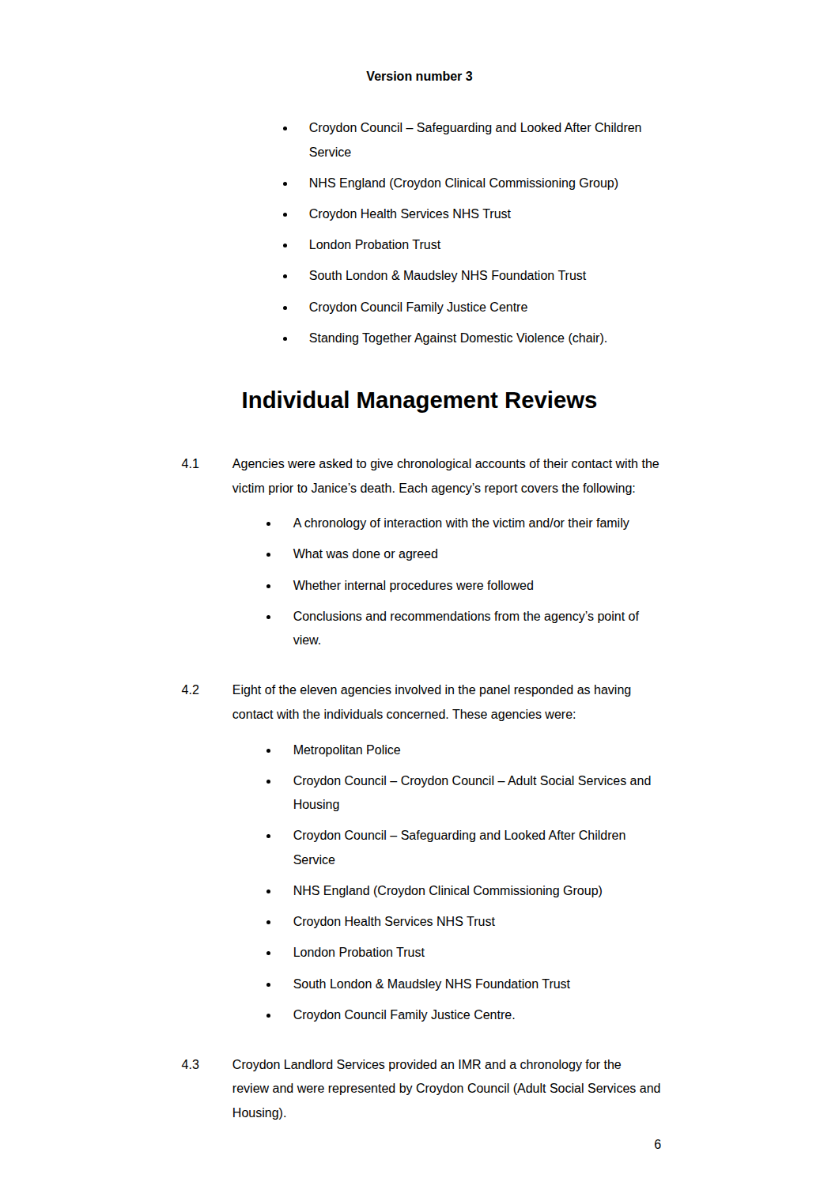Version number 3
Croydon Council – Safeguarding and Looked After Children Service
NHS England (Croydon Clinical Commissioning Group)
Croydon Health Services NHS Trust
London Probation Trust
South London & Maudsley NHS Foundation Trust
Croydon Council Family Justice Centre
Standing Together Against Domestic Violence (chair).
Individual Management Reviews
4.1
Agencies were asked to give chronological accounts of their contact with the victim prior to Janice’s death. Each agency’s report covers the following:
A chronology of interaction with the victim and/or their family
What was done or agreed
Whether internal procedures were followed
Conclusions and recommendations from the agency’s point of view.
4.2
Eight of the eleven agencies involved in the panel responded as having contact with the individuals concerned. These agencies were:
Metropolitan Police
Croydon Council – Croydon Council – Adult Social Services and Housing
Croydon Council – Safeguarding and Looked After Children Service
NHS England (Croydon Clinical Commissioning Group)
Croydon Health Services NHS Trust
London Probation Trust
South London & Maudsley NHS Foundation Trust
Croydon Council Family Justice Centre.
4.3
Croydon Landlord Services provided an IMR and a chronology for the review and were represented by Croydon Council (Adult Social Services and Housing).
6